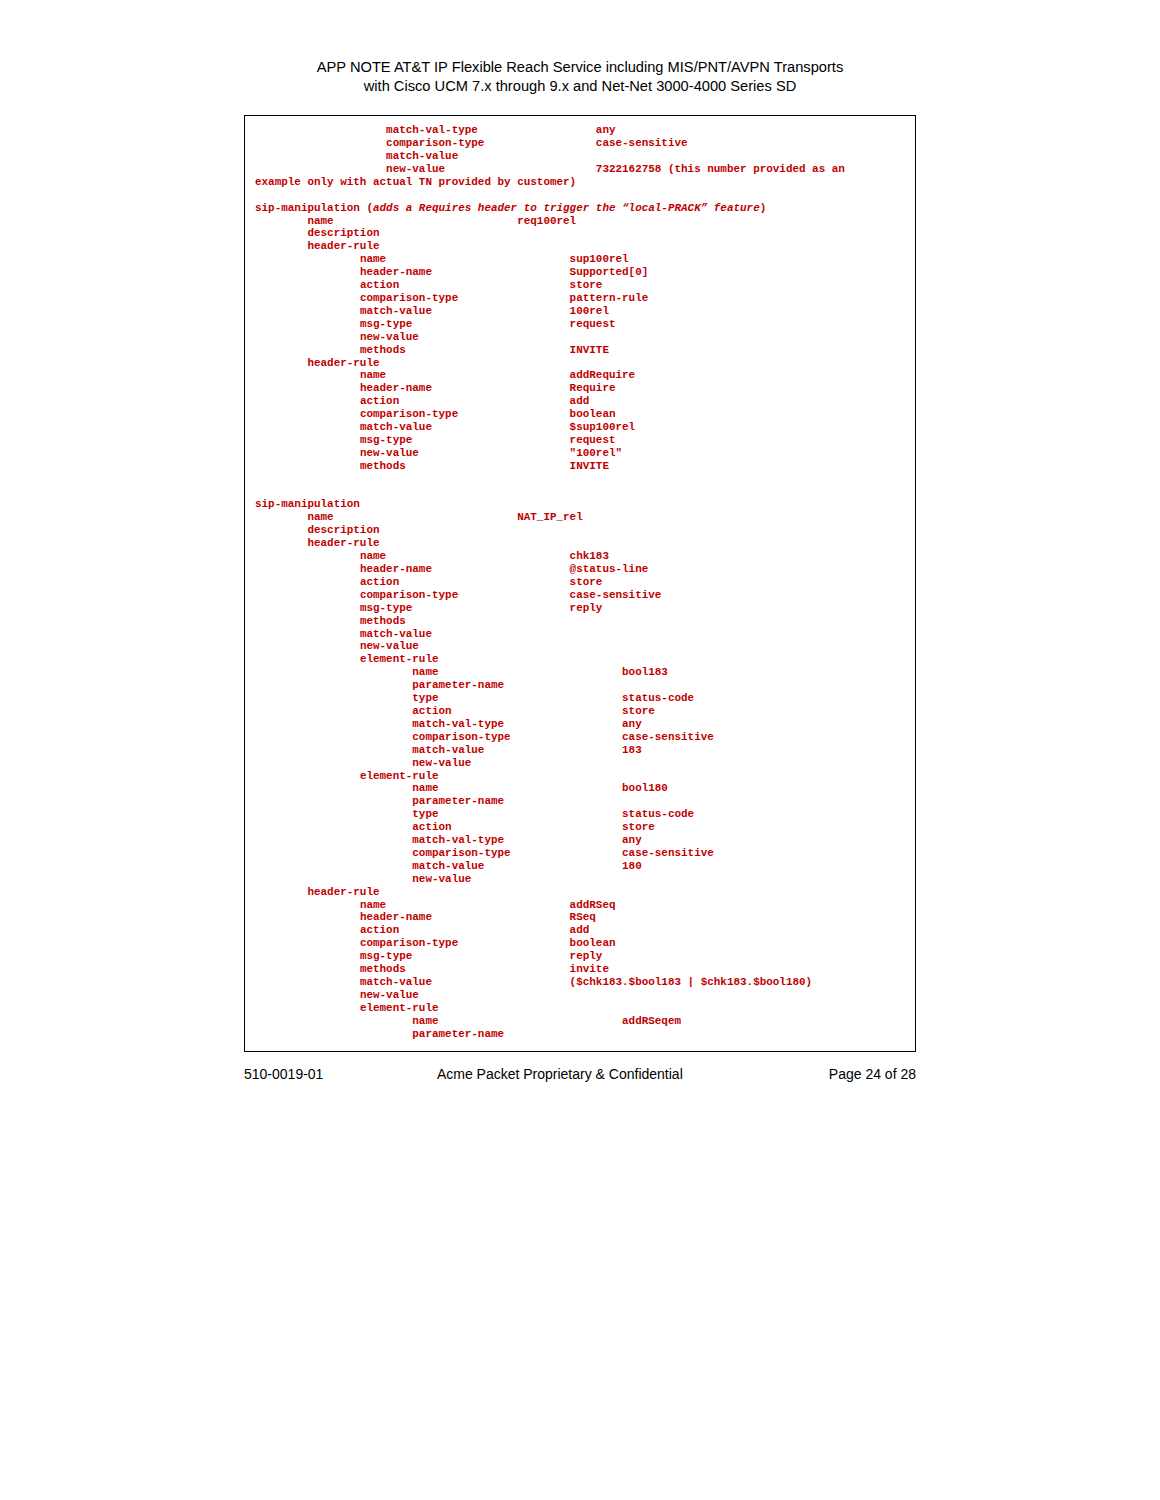APP NOTE AT&T IP Flexible Reach Service including MIS/PNT/AVPN Transports
with Cisco UCM 7.x through 9.x and Net-Net 3000-4000 Series SD
                    match-val-type                  any
                    comparison-type                 case-sensitive
                    match-value
                    new-value                       7322162758 (this number provided as an
example only with actual TN provided by customer)

sip-manipulation (adds a Requires header to trigger the “local-PRACK” feature)
        name                            req100rel
        description
        header-rule
                name                            sup100rel
                header-name                     Supported[0]
                action                          store
                comparison-type                 pattern-rule
                match-value                     100rel
                msg-type                        request
                new-value
                methods                         INVITE
        header-rule
                name                            addRequire
                header-name                     Require
                action                          add
                comparison-type                 boolean
                match-value                     $sup100rel
                msg-type                        request
                new-value                       "100rel"
                methods                         INVITE


sip-manipulation
        name                            NAT_IP_rel
        description
        header-rule
                name                            chk183
                header-name                     @status-line
                action                          store
                comparison-type                 case-sensitive
                msg-type                        reply
                methods
                match-value
                new-value
                element-rule
                        name                            bool183
                        parameter-name
                        type                            status-code
                        action                          store
                        match-val-type                  any
                        comparison-type                 case-sensitive
                        match-value                     183
                        new-value
                element-rule
                        name                            bool180
                        parameter-name
                        type                            status-code
                        action                          store
                        match-val-type                  any
                        comparison-type                 case-sensitive
                        match-value                     180
                        new-value
        header-rule
                name                            addRSeq
                header-name                     RSeq
                action                          add
                comparison-type                 boolean
                msg-type                        reply
                methods                         invite
                match-value                     ($chk183.$bool183 | $chk183.$bool180)
                new-value
                element-rule
                        name                            addRSeqem
                        parameter-name
510-0019-01
Acme Packet Proprietary & Confidential
Page 24 of 28